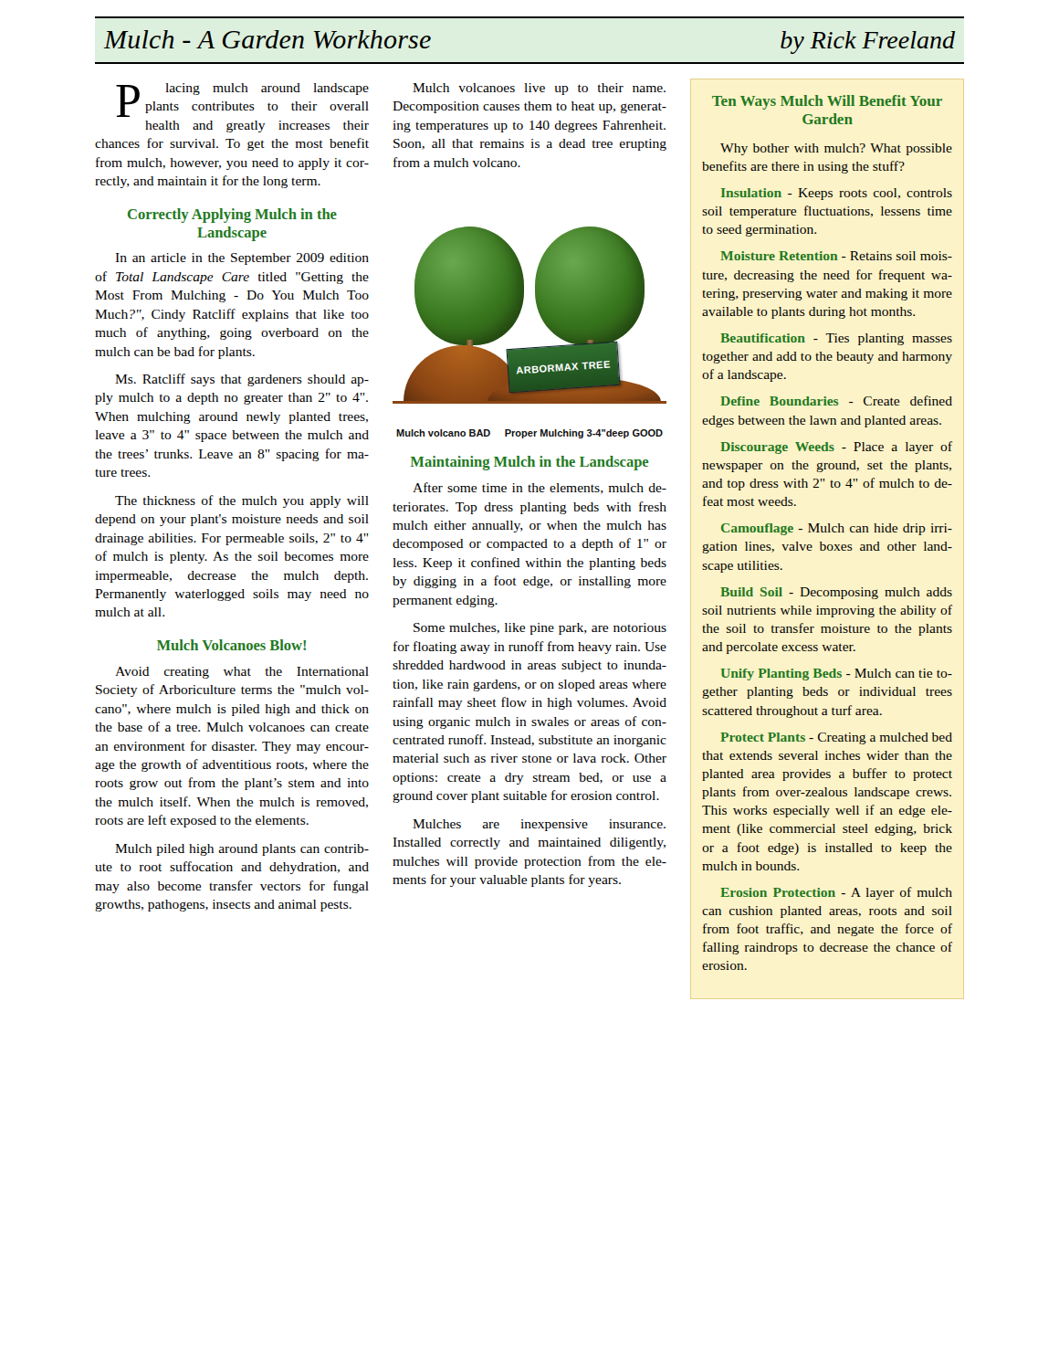Mulch - A Garden Workhorse
by Rick Freeland
Placing mulch around landscape plants contributes to their overall health and greatly increases their chances for survival. To get the most benefit from mulch, however, you need to apply it correctly, and maintain it for the long term.
Correctly Applying Mulch in the Landscape
In an article in the September 2009 edition of Total Landscape Care titled "Getting the Most From Mulching - Do You Mulch Too Much?", Cindy Ratcliff explains that like too much of anything, going overboard on the mulch can be bad for plants.
Ms. Ratcliff says that gardeners should apply mulch to a depth no greater than 2" to 4". When mulching around newly planted trees, leave a 3" to 4" space between the mulch and the trees’ trunks. Leave an 8" spacing for mature trees.
The thickness of the mulch you apply will depend on your plant's moisture needs and soil drainage abilities. For permeable soils, 2" to 4" of mulch is plenty. As the soil becomes more impermeable, decrease the mulch depth. Permanently waterlogged soils may need no mulch at all.
Mulch Volcanoes Blow!
Avoid creating what the International Society of Arboriculture terms the "mulch volcano", where mulch is piled high and thick on the base of a tree. Mulch volcanoes can create an environment for disaster. They may encourage the growth of adventitious roots, where the roots grow out from the plant’s stem and into the mulch itself. When the mulch is removed, roots are left exposed to the elements.
Mulch piled high around plants can contribute to root suffocation and dehydration, and may also become transfer vectors for fungal growths, pathogens, insects and animal pests.
Mulch volcanoes live up to their name. Decomposition causes them to heat up, generating temperatures up to 140 degrees Fahrenheit. Soon, all that remains is a dead tree erupting from a mulch volcano.
ARBORMAX TREE
Mulch volcano BAD Proper Mulching 3-4"deep GOOD
Maintaining Mulch in the Landscape
After some time in the elements, mulch deteriorates. Top dress planting beds with fresh mulch either annually, or when the mulch has decomposed or compacted to a depth of 1" or less. Keep it confined within the planting beds by digging in a foot edge, or installing more permanent edging.
Some mulches, like pine park, are notorious for floating away in runoff from heavy rain. Use shredded hardwood in areas subject to inundation, like rain gardens, or on sloped areas where rainfall may sheet flow in high volumes. Avoid using organic mulch in swales or areas of concentrated runoff. Instead, substitute an inorganic material such as river stone or lava rock. Other options: create a dry stream bed, or use a ground cover plant suitable for erosion control.
Mulches are inexpensive insurance. Installed correctly and maintained diligently, mulches will provide protection from the elements for your valuable plants for years.
Ten Ways Mulch Will Benefit Your Garden
Why bother with mulch? What possible benefits are there in using the stuff?
Insulation - Keeps roots cool, controls soil temperature fluctuations, lessens time to seed germination.
Moisture Retention - Retains soil moisture, decreasing the need for frequent watering, preserving water and making it more available to plants during hot months.
Beautification - Ties planting masses together and add to the beauty and harmony of a landscape.
Define Boundaries - Create defined edges between the lawn and planted areas.
Discourage Weeds - Place a layer of newspaper on the ground, set the plants, and top dress with 2" to 4" of mulch to defeat most weeds.
Camouflage - Mulch can hide drip irrigation lines, valve boxes and other landscape utilities.
Build Soil - Decomposing mulch adds soil nutrients while improving the ability of the soil to transfer moisture to the plants and percolate excess water.
Unify Planting Beds - Mulch can tie together planting beds or individual trees scattered throughout a turf area.
Protect Plants - Creating a mulched bed that extends several inches wider than the planted area provides a buffer to protect plants from over-zealous landscape crews. This works especially well if an edge element (like commercial steel edging, brick or a foot edge) is installed to keep the mulch in bounds.
Erosion Protection - A layer of mulch can cushion planted areas, roots and soil from foot traffic, and negate the force of falling raindrops to decrease the chance of erosion.